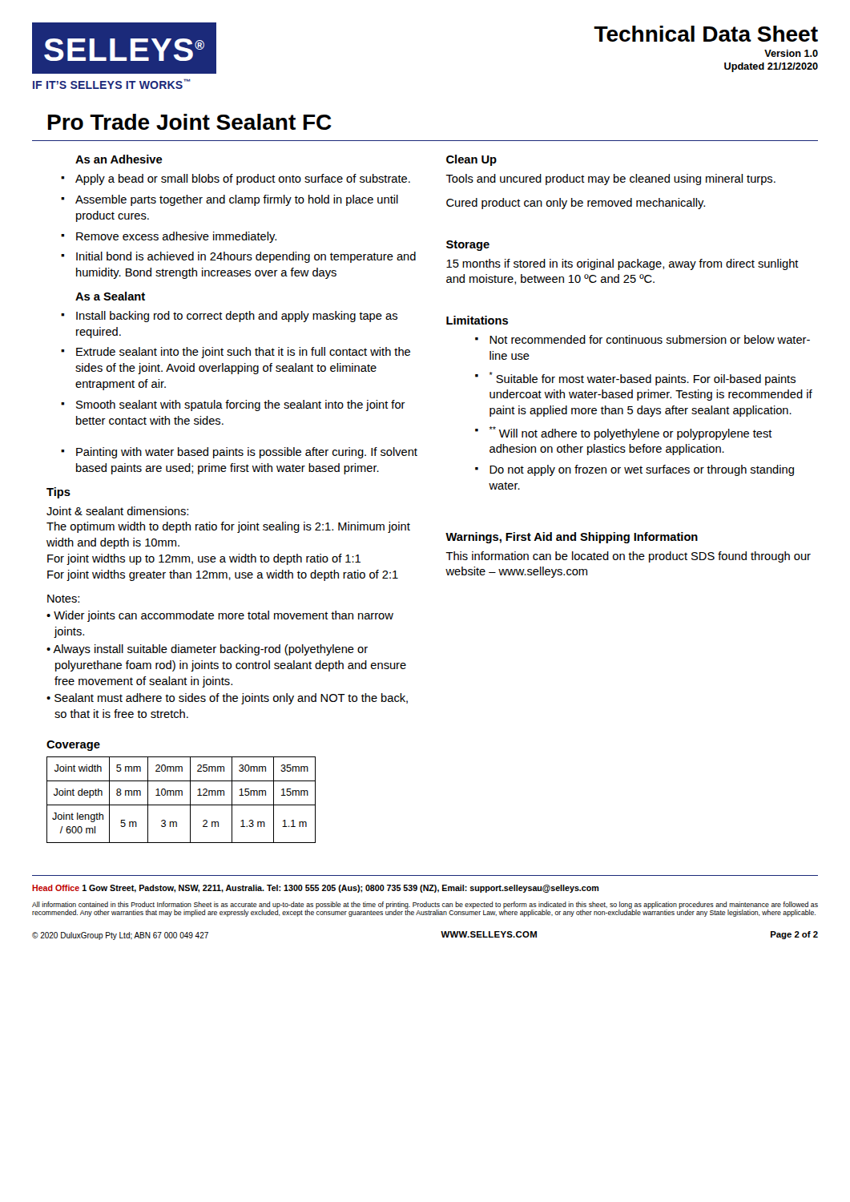SELLEYS®
IF IT’S SELLEYS IT WORKS™
Technical Data Sheet
Version 1.0
Updated 21/12/2020
Pro Trade Joint Sealant FC
As an Adhesive
Apply a bead or small blobs of product onto surface of substrate.
Assemble parts together and clamp firmly to hold in place until product cures.
Remove excess adhesive immediately.
Initial bond is achieved in 24hours depending on temperature and humidity. Bond strength increases over a few days
As a Sealant
Install backing rod to correct depth and apply masking tape as required.
Extrude sealant into the joint such that it is in full contact with the sides of the joint. Avoid overlapping of sealant to eliminate entrapment of air.
Smooth sealant with spatula forcing the sealant into the joint for better contact with the sides.
Painting with water based paints is possible after curing. If solvent based paints are used; prime first with water based primer.
Tips
Joint & sealant dimensions:
The optimum width to depth ratio for joint sealing is 2:1. Minimum joint width and depth is 10mm.
For joint widths up to 12mm, use a width to depth ratio of 1:1
For joint widths greater than 12mm, use a width to depth ratio of 2:1
Notes:
• Wider joints can accommodate more total movement than narrow joints.
• Always install suitable diameter backing-rod (polyethylene or polyurethane foam rod) in joints to control sealant depth and ensure free movement of sealant in joints.
• Sealant must adhere to sides of the joints only and NOT to the back, so that it is free to stretch.
Coverage
| Joint width | 5 mm | 20mm | 25mm | 30mm | 35mm |
| Joint depth | 8 mm | 10mm | 12mm | 15mm | 15mm |
| Joint length / 600 ml | 5 m | 3 m | 2 m | 1.3 m | 1.1 m |
Clean Up
Tools and uncured product may be cleaned using mineral turps.
Cured product can only be removed mechanically.
Storage
15 months if stored in its original package, away from direct sunlight and moisture, between 10 ºC and 25 ºC.
Limitations
Not recommended for continuous submersion or below water-line use
* Suitable for most water-based paints. For oil-based paints undercoat with water-based primer. Testing is recommended if paint is applied more than 5 days after sealant application.
** Will not adhere to polyethylene or polypropylene test adhesion on other plastics before application.
Do not apply on frozen or wet surfaces or through standing water.
Warnings, First Aid and Shipping Information
This information can be located on the product SDS found through our website – www.selleys.com
Head Office 1 Gow Street, Padstow, NSW, 2211, Australia. Tel: 1300 555 205 (Aus); 0800 735 539 (NZ), Email: support.selleysau@selleys.com
All information contained in this Product Information Sheet is as accurate and up-to-date as possible at the time of printing. Products can be expected to perform as indicated in this sheet, so long as application procedures and maintenance are followed as recommended. Any other warranties that may be implied are expressly excluded, except the consumer guarantees under the Australian Consumer Law, where applicable, or any other non-excludable warranties under any State legislation, where applicable.
© 2020 DuluxGroup Pty Ltd; ABN 67 000 049 427
WWW.SELLEYS.COM
Page 2 of 2